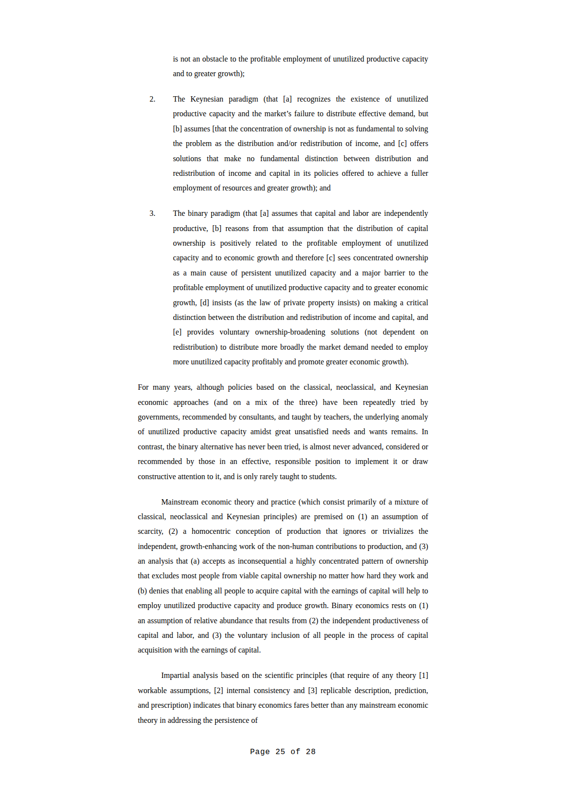is not an obstacle to the profitable employment of unutilized productive capacity and to greater growth);
2.
The Keynesian paradigm (that [a] recognizes the existence of unutilized productive capacity and the market’s failure to distribute effective demand, but [b] assumes [that the concentration of ownership is not as fundamental to solving the problem as the distribution and/or redistribution of income, and [c] offers solutions that make no fundamental distinction between distribution and redistribution of income and capital in its policies offered to achieve a fuller employment of resources and greater growth); and
3.
The binary paradigm (that [a] assumes that capital and labor are independently productive, [b] reasons from that assumption that the distribution of capital ownership is positively related to the profitable employment of unutilized capacity and to economic growth and therefore [c] sees concentrated ownership as a main cause of persistent unutilized capacity and a major barrier to the profitable employment of unutilized productive capacity and to greater economic growth, [d] insists (as the law of private property insists) on making a critical distinction between the distribution and redistribution of income and capital, and [e] provides voluntary ownership-broadening solutions (not dependent on redistribution) to distribute more broadly the market demand needed to employ more unutilized capacity profitably and promote greater economic growth).
For many years, although policies based on the classical, neoclassical, and Keynesian economic approaches (and on a mix of the three) have been repeatedly tried by governments, recommended by consultants, and taught by teachers, the underlying anomaly of unutilized productive capacity amidst great unsatisfied needs and wants remains. In contrast, the binary alternative has never been tried, is almost never advanced, considered or recommended by those in an effective, responsible position to implement it or draw constructive attention to it, and is only rarely taught to students.
Mainstream economic theory and practice (which consist primarily of a mixture of classical, neoclassical and Keynesian principles) are premised on (1) an assumption of scarcity, (2) a homocentric conception of production that ignores or trivializes the independent, growth-enhancing work of the non-human contributions to production, and (3) an analysis that (a) accepts as inconsequential a highly concentrated pattern of ownership that excludes most people from viable capital ownership no matter how hard they work and (b) denies that enabling all people to acquire capital with the earnings of capital will help to employ unutilized productive capacity and produce growth. Binary economics rests on (1) an assumption of relative abundance that results from (2) the independent productiveness of capital and labor, and (3) the voluntary inclusion of all people in the process of capital acquisition with the earnings of capital.
Impartial analysis based on the scientific principles (that require of any theory [1] workable assumptions, [2] internal consistency and [3] replicable description, prediction, and prescription) indicates that binary economics fares better than any mainstream economic theory in addressing the persistence of
Page 25 of 28